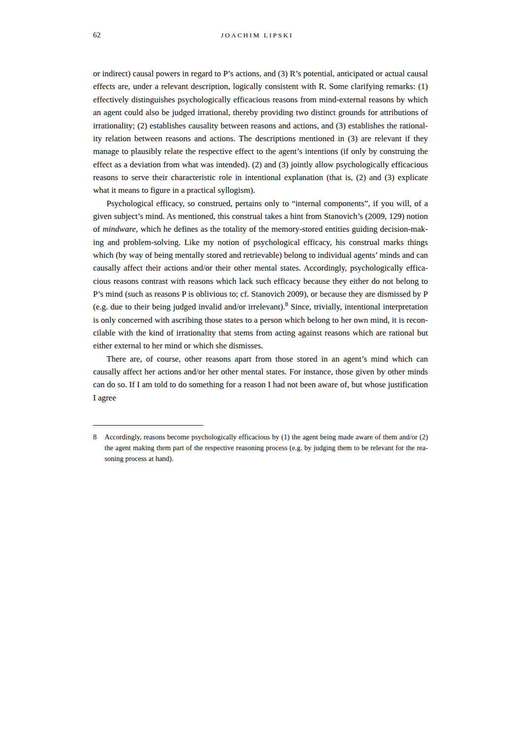62 Joachim Lipski
or indirect) causal powers in regard to P’s actions, and (3) R’s potential, anticipated or actual causal effects are, under a relevant description, logically consistent with R. Some clarifying remarks: (1) effectively distinguishes psychologically efficacious reasons from mind-external reasons by which an agent could also be judged irrational, thereby providing two distinct grounds for attributions of irrationality; (2) establishes causality between reasons and actions, and (3) establishes the rationality relation between reasons and actions. The descriptions mentioned in (3) are relevant if they manage to plausibly relate the respective effect to the agent’s intentions (if only by construing the effect as a deviation from what was intended). (2) and (3) jointly allow psychologically efficacious reasons to serve their characteristic role in intentional explanation (that is, (2) and (3) explicate what it means to figure in a practical syllogism).
Psychological efficacy, so construed, pertains only to “internal components”, if you will, of a given subject’s mind. As mentioned, this construal takes a hint from Stanovich’s (2009, 129) notion of mindware, which he defines as the totality of the memory-stored entities guiding decision-making and problem-solving. Like my notion of psychological efficacy, his construal marks things which (by way of being mentally stored and retrievable) belong to individual agents’ minds and can causally affect their actions and/or their other mental states. Accordingly, psychologically efficacious reasons contrast with reasons which lack such efficacy because they either do not belong to P’s mind (such as reasons P is oblivious to; cf. Stanovich 2009), or because they are dismissed by P (e.g. due to their being judged invalid and/or irrelevant).8 Since, trivially, intentional interpretation is only concerned with ascribing those states to a person which belong to her own mind, it is reconcilable with the kind of irrationality that stems from acting against reasons which are rational but either external to her mind or which she dismisses.
There are, of course, other reasons apart from those stored in an agent’s mind which can causally affect her actions and/or her other mental states. For instance, those given by other minds can do so. If I am told to do something for a reason I had not been aware of, but whose justification I agree
8 Accordingly, reasons become psychologically efficacious by (1) the agent being made aware of them and/or (2) the agent making them part of the respective reasoning process (e.g. by judging them to be relevant for the reasoning process at hand).